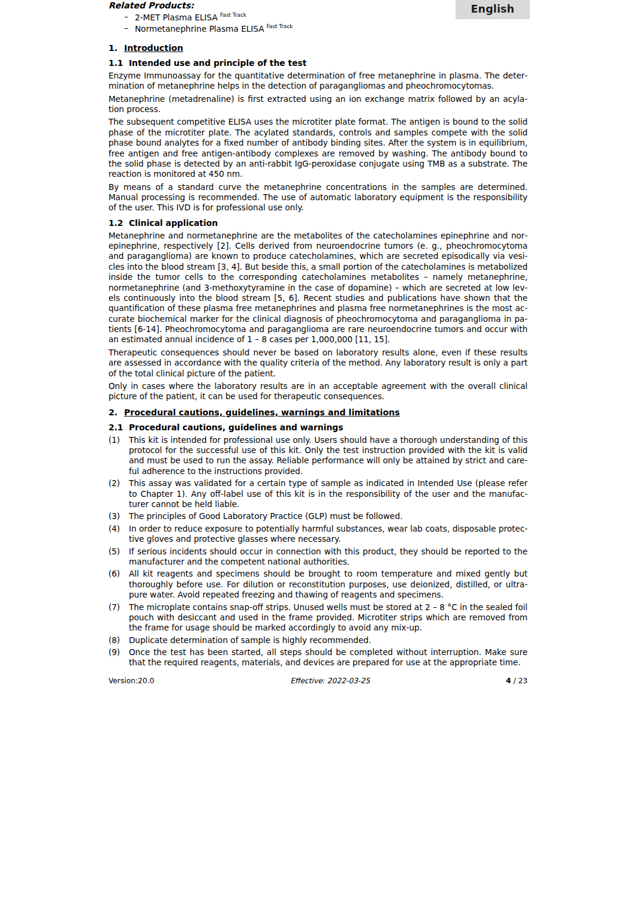English
Related Products:
2-MET Plasma ELISA Fast Track
Normetanephrine Plasma ELISA Fast Track
1. Introduction
1.1 Intended use and principle of the test
Enzyme Immunoassay for the quantitative determination of free metanephrine in plasma. The determination of metanephrine helps in the detection of paragangliomas and pheochromocytomas.
Metanephrine (metadrenaline) is first extracted using an ion exchange matrix followed by an acylation process.
The subsequent competitive ELISA uses the microtiter plate format. The antigen is bound to the solid phase of the microtiter plate. The acylated standards, controls and samples compete with the solid phase bound analytes for a fixed number of antibody binding sites. After the system is in equilibrium, free antigen and free antigen-antibody complexes are removed by washing. The antibody bound to the solid phase is detected by an anti-rabbit IgG-peroxidase conjugate using TMB as a substrate. The reaction is monitored at 450 nm.
By means of a standard curve the metanephrine concentrations in the samples are determined. Manual processing is recommended. The use of automatic laboratory equipment is the responsibility of the user. This IVD is for professional use only.
1.2 Clinical application
Metanephrine and normetanephrine are the metabolites of the catecholamines epinephrine and norepinephrine, respectively [2]. Cells derived from neuroendocrine tumors (e. g., pheochromocytoma and paraganglioma) are known to produce catecholamines, which are secreted episodically via vesicles into the blood stream [3, 4]. But beside this, a small portion of the catecholamines is metabolized inside the tumor cells to the corresponding catecholamines metabolites – namely metanephrine, normetanephrine (and 3-methoxytyramine in the case of dopamine) – which are secreted at low levels continuously into the blood stream [5, 6]. Recent studies and publications have shown that the quantification of these plasma free metanephrines and plasma free normetanephrines is the most accurate biochemical marker for the clinical diagnosis of pheochromocytoma and paraganglioma in patients [6-14]. Pheochromocytoma and paraganglioma are rare neuroendocrine tumors and occur with an estimated annual incidence of 1 – 8 cases per 1,000,000 [11, 15].
Therapeutic consequences should never be based on laboratory results alone, even if these results are assessed in accordance with the quality criteria of the method. Any laboratory result is only a part of the total clinical picture of the patient.
Only in cases where the laboratory results are in an acceptable agreement with the overall clinical picture of the patient, it can be used for therapeutic consequences.
2. Procedural cautions, guidelines, warnings and limitations
2.1 Procedural cautions, guidelines and warnings
This kit is intended for professional use only. Users should have a thorough understanding of this protocol for the successful use of this kit. Only the test instruction provided with the kit is valid and must be used to run the assay. Reliable performance will only be attained by strict and careful adherence to the instructions provided.
This assay was validated for a certain type of sample as indicated in Intended Use (please refer to Chapter 1). Any off-label use of this kit is in the responsibility of the user and the manufacturer cannot be held liable.
The principles of Good Laboratory Practice (GLP) must be followed.
In order to reduce exposure to potentially harmful substances, wear lab coats, disposable protective gloves and protective glasses where necessary.
If serious incidents should occur in connection with this product, they should be reported to the manufacturer and the competent national authorities.
All kit reagents and specimens should be brought to room temperature and mixed gently but thoroughly before use. For dilution or reconstitution purposes, use deionized, distilled, or ultra-pure water. Avoid repeated freezing and thawing of reagents and specimens.
The microplate contains snap-off strips. Unused wells must be stored at 2 – 8 °C in the sealed foil pouch with desiccant and used in the frame provided. Microtiter strips which are removed from the frame for usage should be marked accordingly to avoid any mix-up.
Duplicate determination of sample is highly recommended.
Once the test has been started, all steps should be completed without interruption. Make sure that the required reagents, materials, and devices are prepared for use at the appropriate time.
Version:20.0
Effective: 2022-03-25
4 / 23